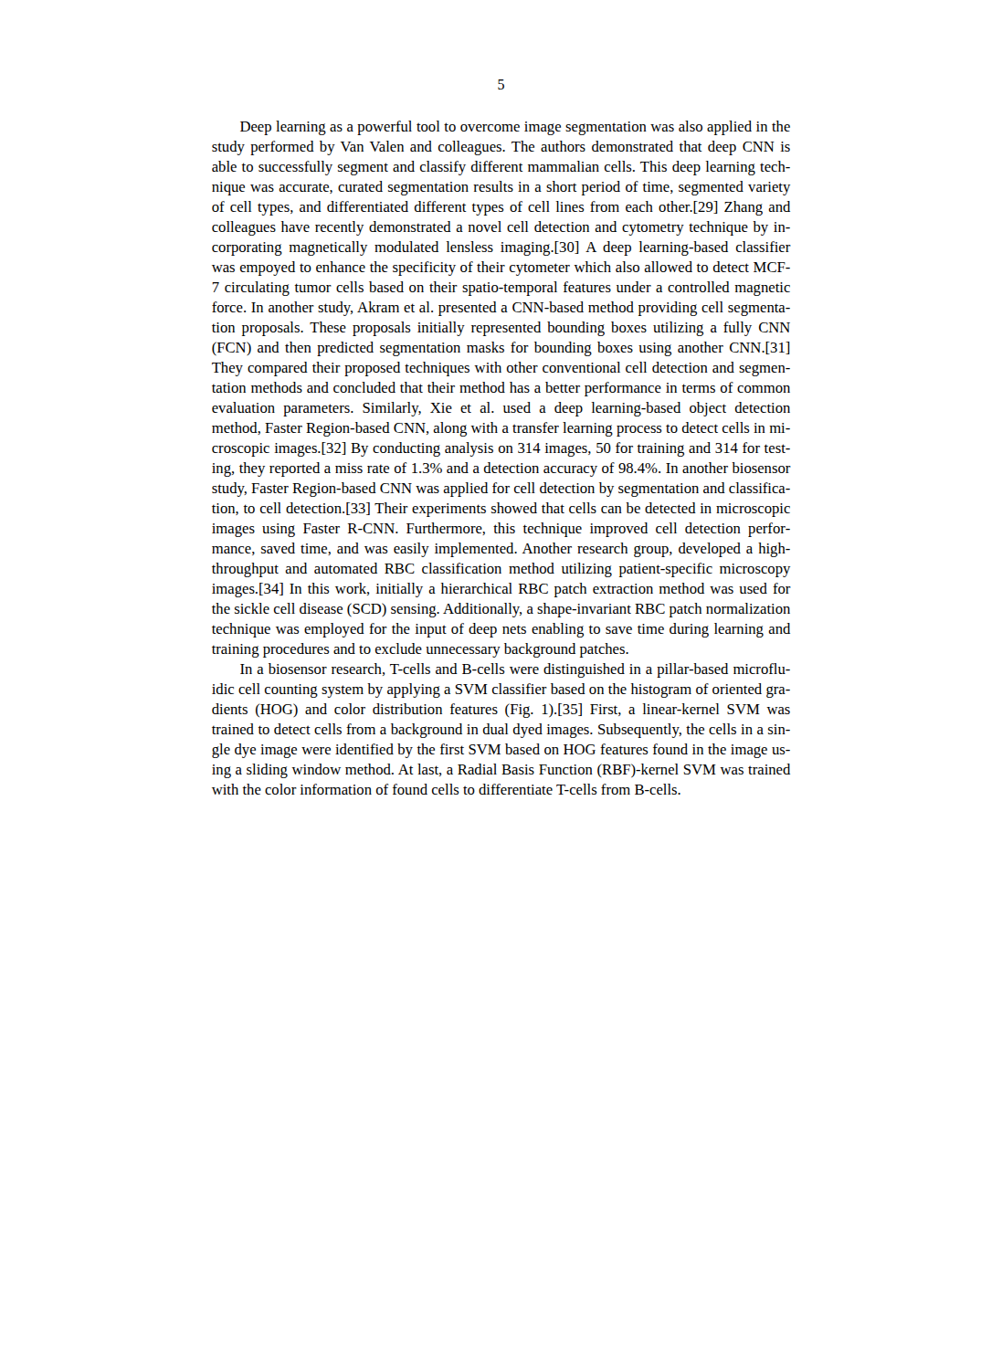5
Deep learning as a powerful tool to overcome image segmentation was also applied in the study performed by Van Valen and colleagues. The authors demonstrated that deep CNN is able to successfully segment and classify different mammalian cells. This deep learning technique was accurate, curated segmentation results in a short period of time, segmented variety of cell types, and differentiated different types of cell lines from each other.[29] Zhang and colleagues have recently demonstrated a novel cell detection and cytometry technique by incorporating magnetically modulated lensless imaging.[30] A deep learning-based classifier was empoyed to enhance the specificity of their cytometer which also allowed to detect MCF-7 circulating tumor cells based on their spatio-temporal features under a controlled magnetic force. In another study, Akram et al. presented a CNN-based method providing cell segmentation proposals. These proposals initially represented bounding boxes utilizing a fully CNN (FCN) and then predicted segmentation masks for bounding boxes using another CNN.[31] They compared their proposed techniques with other conventional cell detection and segmentation methods and concluded that their method has a better performance in terms of common evaluation parameters. Similarly, Xie et al. used a deep learning-based object detection method, Faster Region-based CNN, along with a transfer learning process to detect cells in microscopic images.[32] By conducting analysis on 314 images, 50 for training and 314 for testing, they reported a miss rate of 1.3% and a detection accuracy of 98.4%. In another biosensor study, Faster Region-based CNN was applied for cell detection by segmentation and classification, to cell detection.[33] Their experiments showed that cells can be detected in microscopic images using Faster R-CNN. Furthermore, this technique improved cell detection performance, saved time, and was easily implemented. Another research group, developed a high-throughput and automated RBC classification method utilizing patient-specific microscopy images.[34] In this work, initially a hierarchical RBC patch extraction method was used for the sickle cell disease (SCD) sensing. Additionally, a shape-invariant RBC patch normalization technique was employed for the input of deep nets enabling to save time during learning and training procedures and to exclude unnecessary background patches.
In a biosensor research, T-cells and B-cells were distinguished in a pillar-based microfluidic cell counting system by applying a SVM classifier based on the histogram of oriented gradients (HOG) and color distribution features (Fig. 1).[35] First, a linear-kernel SVM was trained to detect cells from a background in dual dyed images. Subsequently, the cells in a single dye image were identified by the first SVM based on HOG features found in the image using a sliding window method. At last, a Radial Basis Function (RBF)-kernel SVM was trained with the color information of found cells to differentiate T-cells from B-cells.